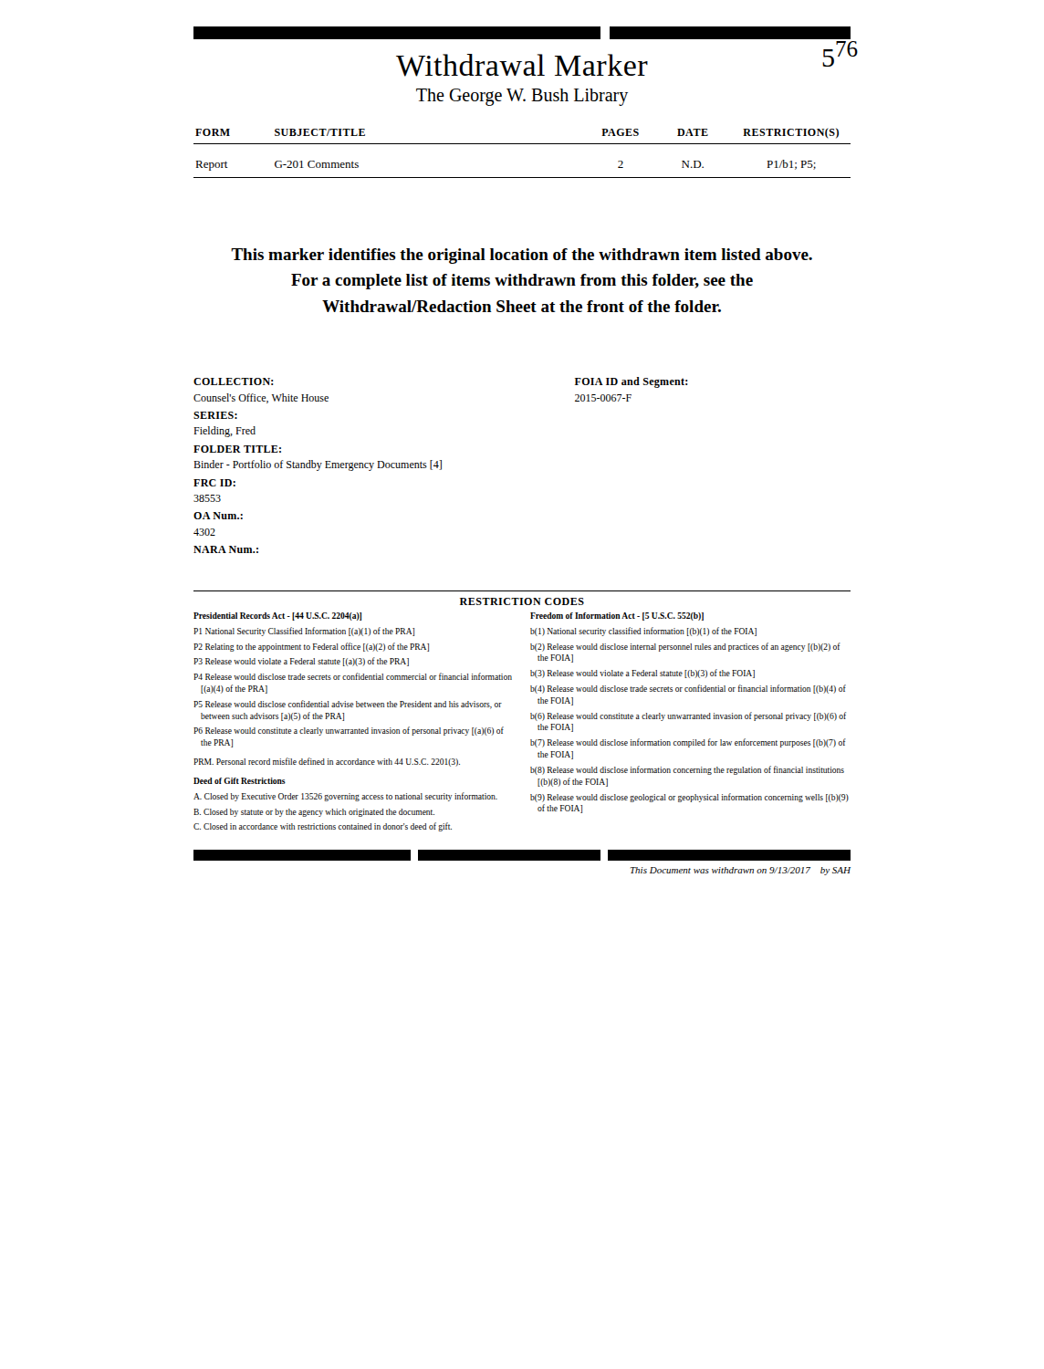576
Withdrawal Marker
The George W. Bush Library
| FORM | SUBJECT/TITLE | PAGES | DATE | RESTRICTION(S) |
| --- | --- | --- | --- | --- |
| Report | G-201 Comments | 2 | N.D. | P1/b1; P5; |
This marker identifies the original location of the withdrawn item listed above.
For a complete list of items withdrawn from this folder, see the
Withdrawal/Redaction Sheet at the front of the folder.
FOIA ID and Segment:
2015-0067-F
COLLECTION:
Counsel's Office, White House
SERIES:
Fielding, Fred
FOLDER TITLE:
Binder - Portfolio of Standby Emergency Documents [4]
FRC ID:
38553
OA Num.:
4302
NARA Num.:
RESTRICTION CODES
Presidential Records Act - [44 U.S.C. 2204(a)]
P1 National Security Classified Information [(a)(1) of the PRA]
P2 Relating to the appointment to Federal office [(a)(2) of the PRA]
P3 Release would violate a Federal statute [(a)(3) of the PRA]
P4 Release would disclose trade secrets or confidential commercial or financial information [(a)(4) of the PRA]
P5 Release would disclose confidential advise between the President and his advisors, or between such advisors [a)(5) of the PRA]
P6 Release would constitute a clearly unwarranted invasion of personal privacy [(a)(6) of the PRA]
PRM. Personal record misfile defined in accordance with 44 U.S.C. 2201(3).
Deed of Gift Restrictions
A. Closed by Executive Order 13526 governing access to national security information.
B. Closed by statute or by the agency which originated the document.
C. Closed in accordance with restrictions contained in donor's deed of gift.
Freedom of Information Act - [5 U.S.C. 552(b)]
b(1) National security classified information [(b)(1) of the FOIA]
b(2) Release would disclose internal personnel rules and practices of an agency [(b)(2) of the FOIA]
b(3) Release would violate a Federal statute [(b)(3) of the FOIA]
b(4) Release would disclose trade secrets or confidential or financial information [(b)(4) of the FOIA]
b(6) Release would constitute a clearly unwarranted invasion of personal privacy [(b)(6) of the FOIA]
b(7) Release would disclose information compiled for law enforcement purposes [(b)(7) of the FOIA]
b(8) Release would disclose information concerning the regulation of financial institutions [(b)(8) of the FOIA]
b(9) Release would disclose geological or geophysical information concerning wells [(b)(9) of the FOIA]
This Document was withdrawn on 9/13/2017 by SAH